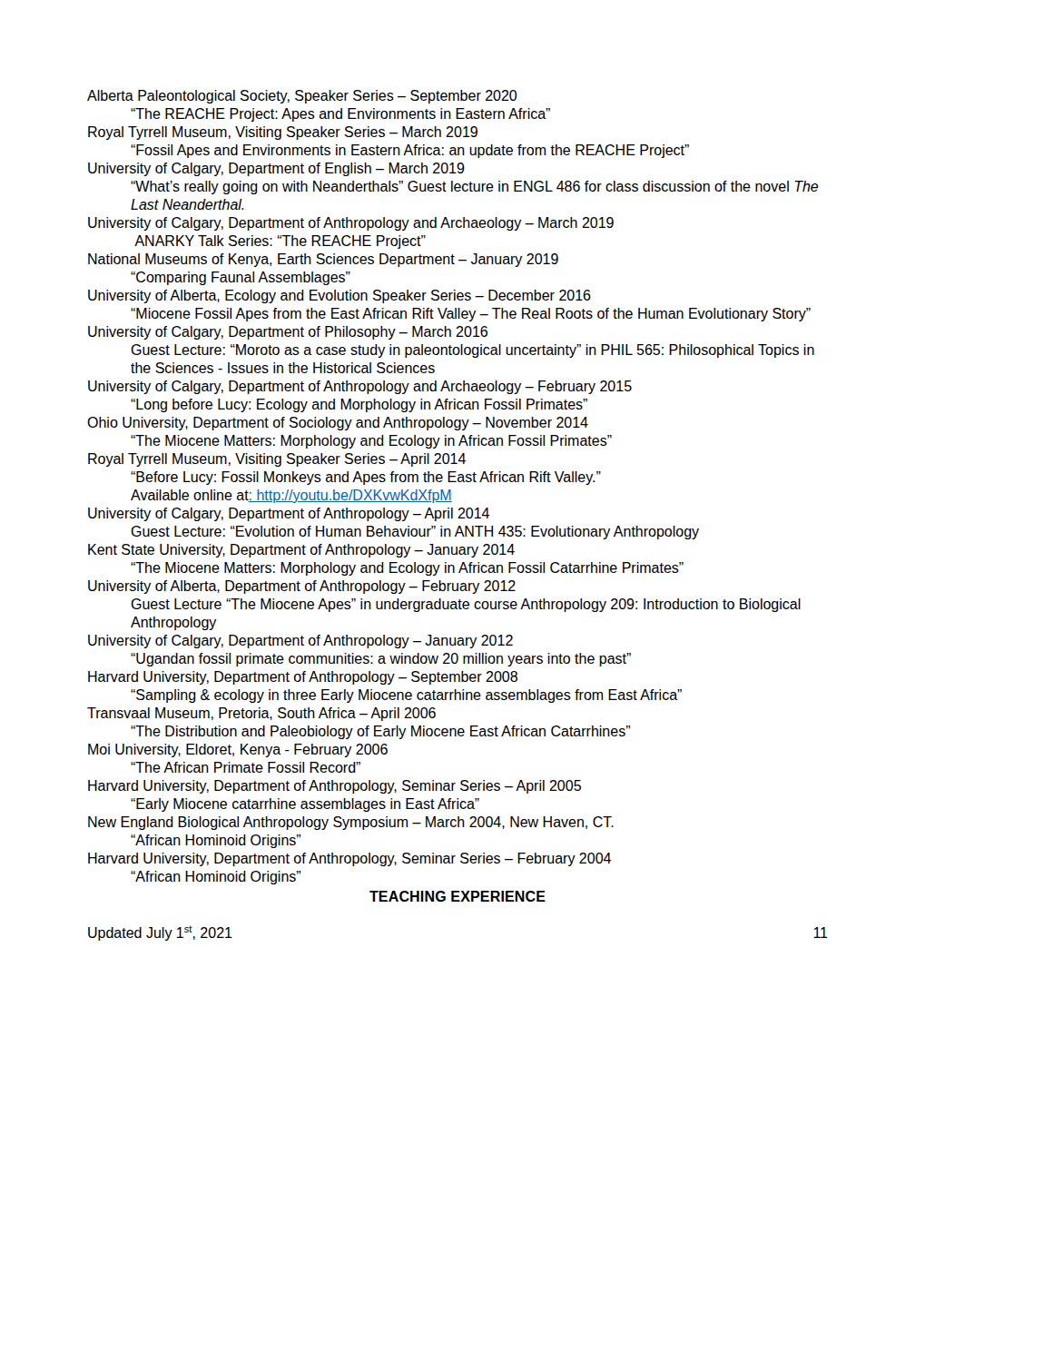Alberta Paleontological Society, Speaker Series – September 2020
“The REACHE Project: Apes and Environments in Eastern Africa”
Royal Tyrrell Museum, Visiting Speaker Series – March 2019
“Fossil Apes and Environments in Eastern Africa: an update from the REACHE Project”
University of Calgary, Department of English – March 2019
“What’s really going on with Neanderthals” Guest lecture in ENGL 486 for class discussion of the novel The Last Neanderthal.
University of Calgary, Department of Anthropology and Archaeology – March 2019
ANARKY Talk Series: “The REACHE Project”
National Museums of Kenya, Earth Sciences Department – January 2019
“Comparing Faunal Assemblages”
University of Alberta, Ecology and Evolution Speaker Series – December 2016
“Miocene Fossil Apes from the East African Rift Valley – The Real Roots of the Human Evolutionary Story”
University of Calgary, Department of Philosophy – March 2016
Guest Lecture: “Moroto as a case study in paleontological uncertainty” in PHIL 565: Philosophical Topics in the Sciences - Issues in the Historical Sciences
University of Calgary, Department of Anthropology and Archaeology – February 2015
“Long before Lucy: Ecology and Morphology in African Fossil Primates”
Ohio University, Department of Sociology and Anthropology – November 2014
“The Miocene Matters: Morphology and Ecology in African Fossil Primates”
Royal Tyrrell Museum, Visiting Speaker Series – April 2014
“Before Lucy: Fossil Monkeys and Apes from the East African Rift Valley.”
Available online at: http://youtu.be/DXKvwKdXfpM
University of Calgary, Department of Anthropology – April 2014
Guest Lecture: “Evolution of Human Behaviour” in ANTH 435: Evolutionary Anthropology
Kent State University, Department of Anthropology – January 2014
“The Miocene Matters: Morphology and Ecology in African Fossil Catarrhine Primates”
University of Alberta, Department of Anthropology – February 2012
Guest Lecture “The Miocene Apes” in undergraduate course Anthropology 209: Introduction to Biological Anthropology
University of Calgary, Department of Anthropology – January 2012
“Ugandan fossil primate communities: a window 20 million years into the past”
Harvard University, Department of Anthropology – September 2008
“Sampling & ecology in three Early Miocene catarrhine assemblages from East Africa”
Transvaal Museum, Pretoria, South Africa – April 2006
“The Distribution and Paleobiology of Early Miocene East African Catarrhines”
Moi University, Eldoret, Kenya - February 2006
“The African Primate Fossil Record”
Harvard University, Department of Anthropology, Seminar Series – April 2005
“Early Miocene catarrhine assemblages in East Africa”
New England Biological Anthropology Symposium – March 2004, New Haven, CT.
“African Hominoid Origins”
Harvard University, Department of Anthropology, Seminar Series – February 2004
“African Hominoid Origins”
TEACHING EXPERIENCE
Updated July 1st, 2021 11